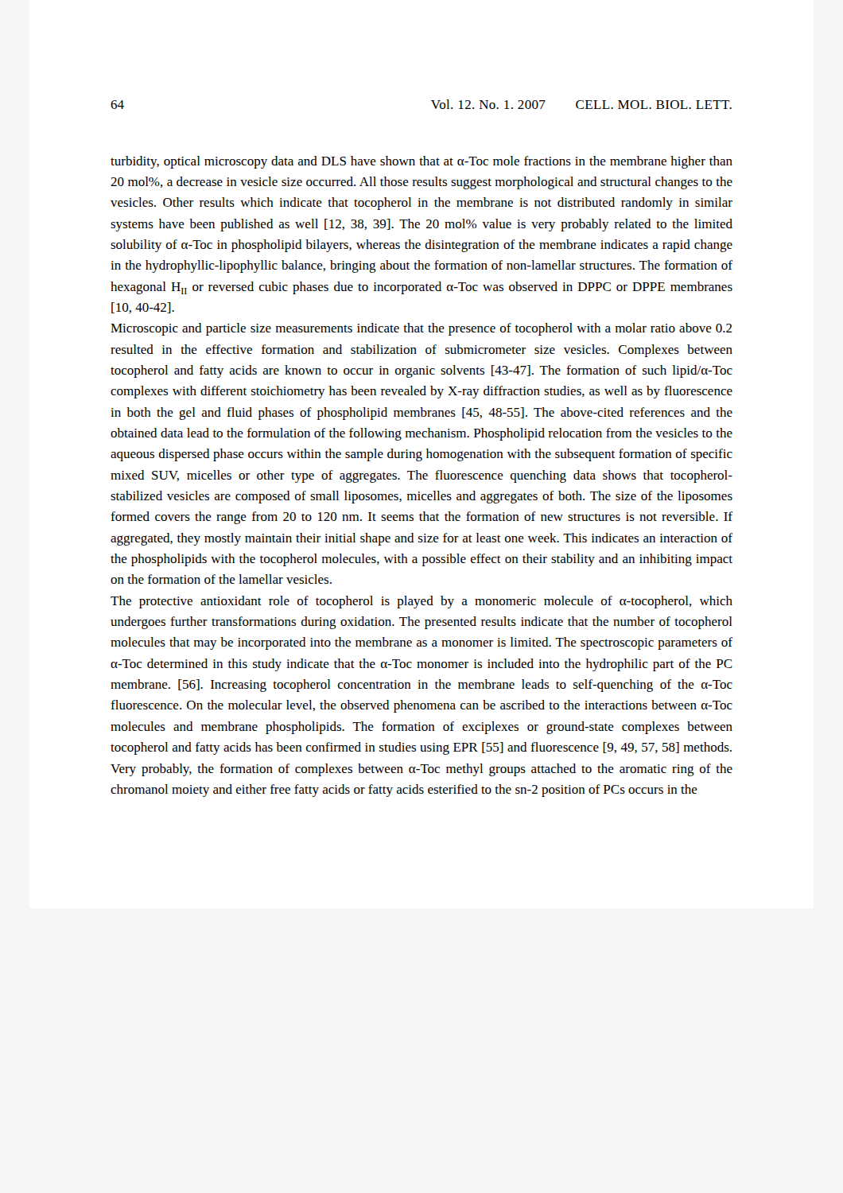64 Vol. 12. No. 1. 2007 CELL. MOL. BIOL. LETT.
turbidity, optical microscopy data and DLS have shown that at α-Toc mole fractions in the membrane higher than 20 mol%, a decrease in vesicle size occurred. All those results suggest morphological and structural changes to the vesicles. Other results which indicate that tocopherol in the membrane is not distributed randomly in similar systems have been published as well [12, 38, 39]. The 20 mol% value is very probably related to the limited solubility of α-Toc in phospholipid bilayers, whereas the disintegration of the membrane indicates a rapid change in the hydrophyllic-lipophyllic balance, bringing about the formation of non-lamellar structures. The formation of hexagonal HII or reversed cubic phases due to incorporated α-Toc was observed in DPPC or DPPE membranes [10, 40-42].
Microscopic and particle size measurements indicate that the presence of tocopherol with a molar ratio above 0.2 resulted in the effective formation and stabilization of submicrometer size vesicles. Complexes between tocopherol and fatty acids are known to occur in organic solvents [43-47]. The formation of such lipid/α-Toc complexes with different stoichiometry has been revealed by X-ray diffraction studies, as well as by fluorescence in both the gel and fluid phases of phospholipid membranes [45, 48-55]. The above-cited references and the obtained data lead to the formulation of the following mechanism. Phospholipid relocation from the vesicles to the aqueous dispersed phase occurs within the sample during homogenation with the subsequent formation of specific mixed SUV, micelles or other type of aggregates. The fluorescence quenching data shows that tocopherol-stabilized vesicles are composed of small liposomes, micelles and aggregates of both. The size of the liposomes formed covers the range from 20 to 120 nm. It seems that the formation of new structures is not reversible. If aggregated, they mostly maintain their initial shape and size for at least one week. This indicates an interaction of the phospholipids with the tocopherol molecules, with a possible effect on their stability and an inhibiting impact on the formation of the lamellar vesicles.
The protective antioxidant role of tocopherol is played by a monomeric molecule of α-tocopherol, which undergoes further transformations during oxidation. The presented results indicate that the number of tocopherol molecules that may be incorporated into the membrane as a monomer is limited. The spectroscopic parameters of α-Toc determined in this study indicate that the α-Toc monomer is included into the hydrophilic part of the PC membrane. [56]. Increasing tocopherol concentration in the membrane leads to self-quenching of the α-Toc fluorescence. On the molecular level, the observed phenomena can be ascribed to the interactions between α-Toc molecules and membrane phospholipids. The formation of exciplexes or ground-state complexes between tocopherol and fatty acids has been confirmed in studies using EPR [55] and fluorescence [9, 49, 57, 58] methods. Very probably, the formation of complexes between α-Toc methyl groups attached to the aromatic ring of the chromanol moiety and either free fatty acids or fatty acids esterified to the sn-2 position of PCs occurs in the